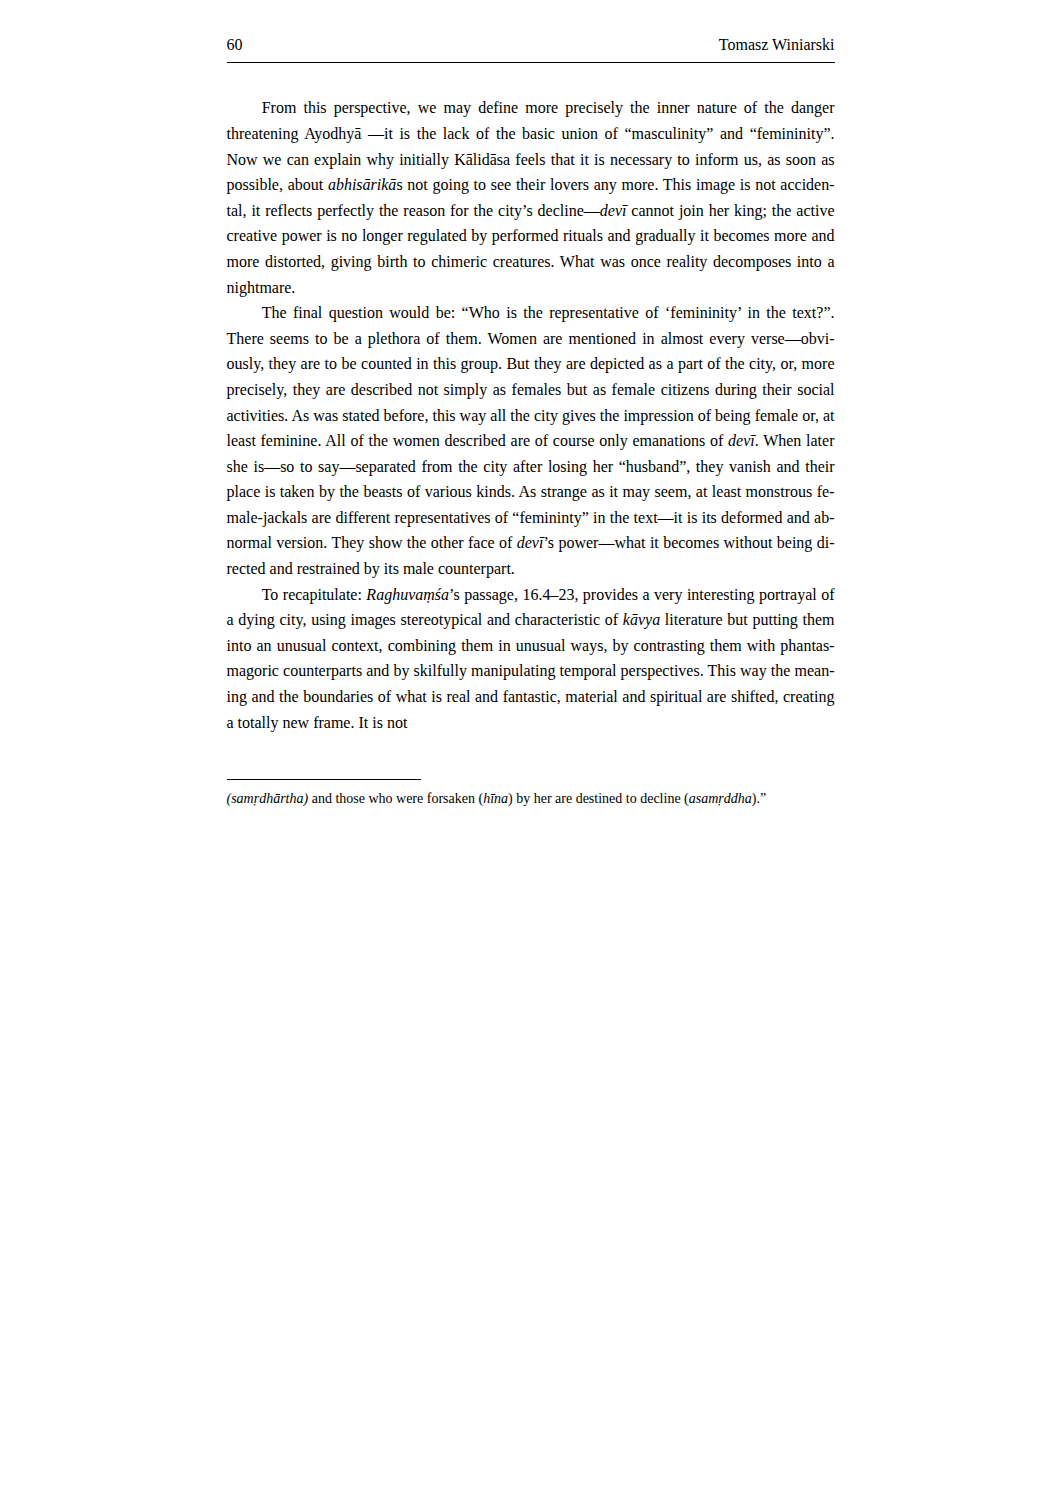60 Tomasz Winiarski
From this perspective, we may define more precisely the inner nature of the danger threatening Ayodhyā —it is the lack of the basic union of “masculinity” and “femininity”. Now we can explain why initially Kālidāsa feels that it is necessary to inform us, as soon as possible, about abhisārikās not going to see their lovers any more. This image is not accidental, it reflects perfectly the reason for the city’s decline—devī cannot join her king; the active creative power is no longer regulated by performed rituals and gradually it becomes more and more distorted, giving birth to chimeric creatures. What was once reality decomposes into a nightmare.
The final question would be: “Who is the representative of ‘femininity’ in the text?”. There seems to be a plethora of them. Women are mentioned in almost every verse—obviously, they are to be counted in this group. But they are depicted as a part of the city, or, more precisely, they are described not simply as females but as female citizens during their social activities. As was stated before, this way all the city gives the impression of being female or, at least feminine. All of the women described are of course only emanations of devī. When later she is—so to say—separated from the city after losing her “husband”, they vanish and their place is taken by the beasts of various kinds. As strange as it may seem, at least monstrous female-jackals are different representatives of “femininty” in the text—it is its deformed and abnormal version. They show the other face of devī’s power—what it becomes without being directed and restrained by its male counterpart.
To recapitulate: Raghuvaṃśa’s passage, 16.4–23, provides a very interesting portrayal of a dying city, using images stereotypical and characteristic of kāvya literature but putting them into an unusual context, combining them in unusual ways, by contrasting them with phantasmagoric counterparts and by skilfully manipulating temporal perspectives. This way the meaning and the boundaries of what is real and fantastic, material and spiritual are shifted, creating a totally new frame. It is not
(samṛdhārtha) and those who were forsaken (hīna) by her are destined to decline (asamṛddha).”